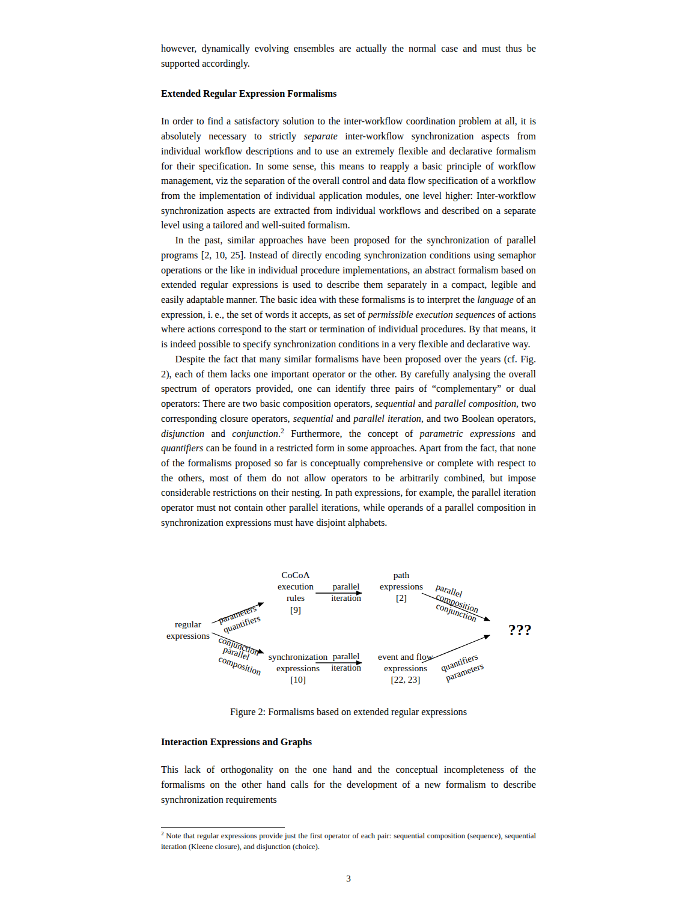however, dynamically evolving ensembles are actually the normal case and must thus be supported accordingly.
Extended Regular Expression Formalisms
In order to find a satisfactory solution to the inter-workflow coordination problem at all, it is absolutely necessary to strictly separate inter-workflow synchronization aspects from individual workflow descriptions and to use an extremely flexible and declarative formalism for their specification. In some sense, this means to reapply a basic principle of workflow management, viz the separation of the overall control and data flow specification of a workflow from the implementation of individual application modules, one level higher: Inter-workflow synchronization aspects are extracted from individual workflows and described on a separate level using a tailored and well-suited formalism.
In the past, similar approaches have been proposed for the synchronization of parallel programs [2, 10, 25]. Instead of directly encoding synchronization conditions using semaphor operations or the like in individual procedure implementations, an abstract formalism based on extended regular expressions is used to describe them separately in a compact, legible and easily adaptable manner. The basic idea with these formalisms is to interpret the language of an expression, i. e., the set of words it accepts, as set of permissible execution sequences of actions where actions correspond to the start or termination of individual procedures. By that means, it is indeed possible to specify synchronization conditions in a very flexible and declarative way.
Despite the fact that many similar formalisms have been proposed over the years (cf. Fig. 2), each of them lacks one important operator or the other. By carefully analysing the overall spectrum of operators provided, one can identify three pairs of “complementary” or dual operators: There are two basic composition operators, sequential and parallel composition, two corresponding closure operators, sequential and parallel iteration, and two Boolean operators, disjunction and conjunction.2 Furthermore, the concept of parametric expressions and quantifiers can be found in a restricted form in some approaches. Apart from the fact, that none of the formalisms proposed so far is conceptually comprehensive or complete with respect to the others, most of them do not allow operators to be arbitrarily combined, but impose considerable restrictions on their nesting. In path expressions, for example, the parallel iteration operator must not contain other parallel iterations, while operands of a parallel composition in synchronization expressions must have disjoint alphabets.
regular
expressions
parameters
quantifiers
conjunction
parallel
composition
CoCoA
execution rules
[9]
synchronization
expressions
[10]
parallel
iteration
parallel
iteration
path
expressions
[2]
event and flow
expressions
[22, 23]
parallel
composition
conjunction
quantifiers
parameters
???
Figure 2: Formalisms based on extended regular expressions
Interaction Expressions and Graphs
This lack of orthogonality on the one hand and the conceptual incompleteness of the formalisms on the other hand calls for the development of a new formalism to describe synchronization requirements
2 Note that regular expressions provide just the first operator of each pair: sequential composition (sequence), sequential iteration (Kleene closure), and disjunction (choice).
3